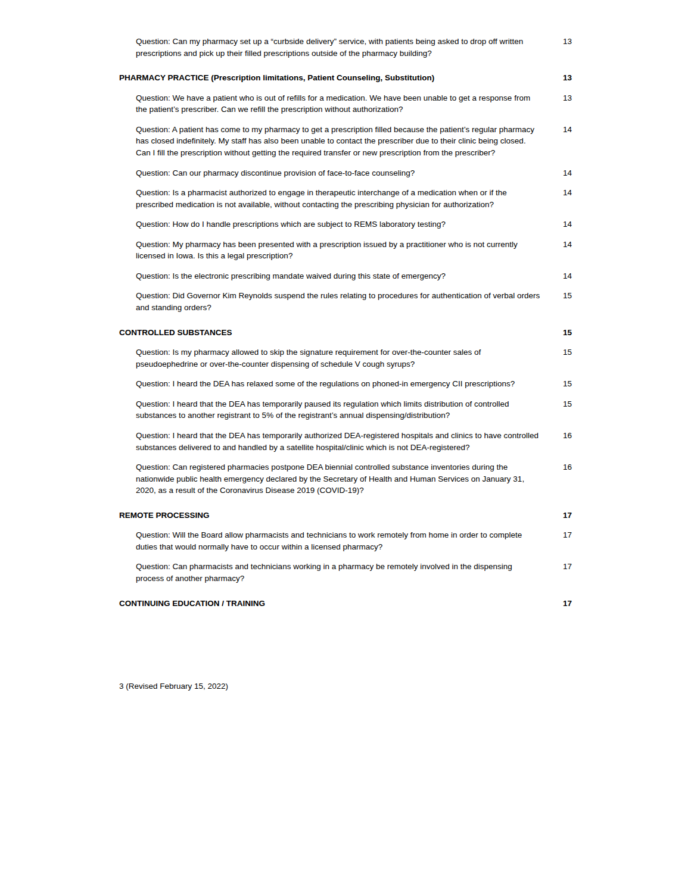Question: Can my pharmacy set up a “curbside delivery” service, with patients being asked to drop off written prescriptions and pick up their filled prescriptions outside of the pharmacy building?
13
PHARMACY PRACTICE (Prescription limitations, Patient Counseling, Substitution)
13
Question: We have a patient who is out of refills for a medication. We have been unable to get a response from the patient’s prescriber. Can we refill the prescription without authorization?
13
Question: A patient has come to my pharmacy to get a prescription filled because the patient’s regular pharmacy has closed indefinitely. My staff has also been unable to contact the prescriber due to their clinic being closed. Can I fill the prescription without getting the required transfer or new prescription from the prescriber?
14
Question: Can our pharmacy discontinue provision of face-to-face counseling?
14
Question: Is a pharmacist authorized to engage in therapeutic interchange of a medication when or if the prescribed medication is not available, without contacting the prescribing physician for authorization?
14
Question: How do I handle prescriptions which are subject to REMS laboratory testing?
14
Question: My pharmacy has been presented with a prescription issued by a practitioner who is not currently licensed in Iowa. Is this a legal prescription?
14
Question: Is the electronic prescribing mandate waived during this state of emergency?
14
Question: Did Governor Kim Reynolds suspend the rules relating to procedures for authentication of verbal orders and standing orders?
15
CONTROLLED SUBSTANCES
15
Question: Is my pharmacy allowed to skip the signature requirement for over-the-counter sales of pseudoephedrine or over-the-counter dispensing of schedule V cough syrups?
15
Question: I heard the DEA has relaxed some of the regulations on phoned-in emergency CII prescriptions?
15
Question: I heard that the DEA has temporarily paused its regulation which limits distribution of controlled substances to another registrant to 5% of the registrant’s annual dispensing/distribution?
15
Question: I heard that the DEA has temporarily authorized DEA-registered hospitals and clinics to have controlled substances delivered to and handled by a satellite hospital/clinic which is not DEA-registered?
16
Question: Can registered pharmacies postpone DEA biennial controlled substance inventories during the nationwide public health emergency declared by the Secretary of Health and Human Services on January 31, 2020, as a result of the Coronavirus Disease 2019 (COVID-19)?
16
REMOTE PROCESSING
17
Question: Will the Board allow pharmacists and technicians to work remotely from home in order to complete duties that would normally have to occur within a licensed pharmacy?
17
Question: Can pharmacists and technicians working in a pharmacy be remotely involved in the dispensing process of another pharmacy?
17
CONTINUING EDUCATION / TRAINING
17
3 (Revised February 15, 2022)